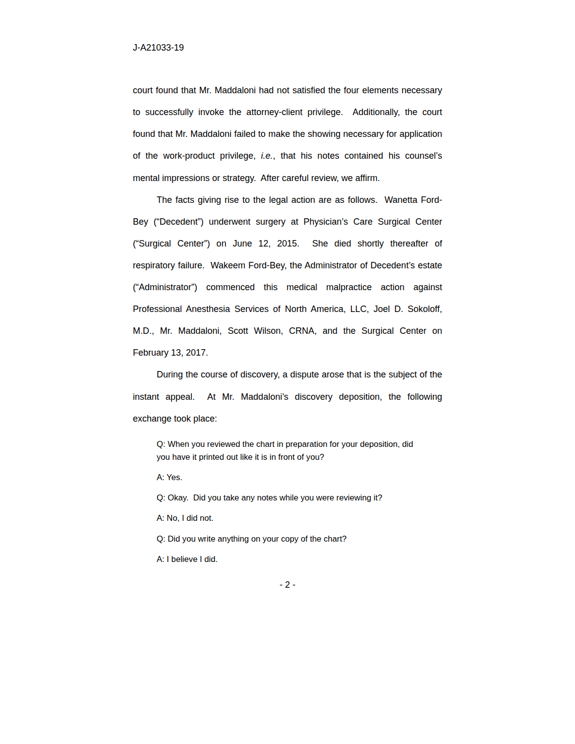J-A21033-19
court found that Mr. Maddaloni had not satisfied the four elements necessary to successfully invoke the attorney-client privilege. Additionally, the court found that Mr. Maddaloni failed to make the showing necessary for application of the work-product privilege, i.e., that his notes contained his counsel’s mental impressions or strategy. After careful review, we affirm.
The facts giving rise to the legal action are as follows. Wanetta Ford-Bey (“Decedent”) underwent surgery at Physician’s Care Surgical Center (“Surgical Center”) on June 12, 2015. She died shortly thereafter of respiratory failure. Wakeem Ford-Bey, the Administrator of Decedent’s estate (“Administrator”) commenced this medical malpractice action against Professional Anesthesia Services of North America, LLC, Joel D. Sokoloff, M.D., Mr. Maddaloni, Scott Wilson, CRNA, and the Surgical Center on February 13, 2017.
During the course of discovery, a dispute arose that is the subject of the instant appeal. At Mr. Maddaloni’s discovery deposition, the following exchange took place:
Q: When you reviewed the chart in preparation for your deposition, did you have it printed out like it is in front of you?
A: Yes.
Q: Okay. Did you take any notes while you were reviewing it?
A: No, I did not.
Q: Did you write anything on your copy of the chart?
A: I believe I did.
- 2 -